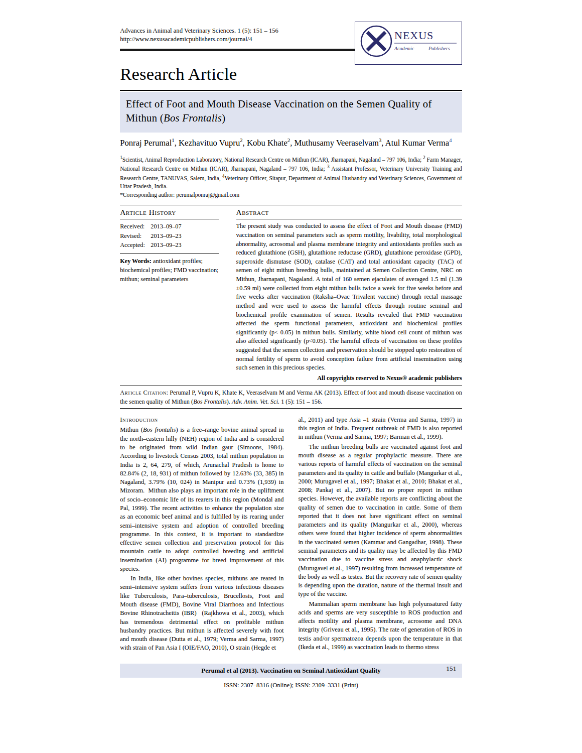Advances in Animal and Veterinary Sciences. 1 (5): 151 – 156
http://www.nexusacademicpublishers.com/journal/4
NEXUS Academic Publishers
Research Article
Effect of Foot and Mouth Disease Vaccination on the Semen Quality of Mithun (Bos Frontalis)
Ponraj Perumal1, Kezhavituo Vupru2, Kobu Khate2, Muthusamy Veeraselvam3, Atul Kumar Verma4
1Scientist, Animal Reproduction Laboratory, National Research Centre on Mithun (ICAR), Jharnapani, Nagaland – 797 106, India; 2 Farm Manager, National Research Centre on Mithun (ICAR), Jharnapani, Nagaland – 797 106, India; 3 Assistant Professor, Veterinary University Training and Research Centre, TANUVAS, Salem, India, 4Veterinary Officer, Sitapur, Department of Animal Husbandry and Veterinary Sciences, Government of Uttar Pradesh, India.
*Corresponding author: perumalponraj@gmail.com
| Article History / Received: / 2013–09–07 / / Revised: / 2013–09–23 / / Accepted: / 2013–09–23 / Key Words: antioxidant profiles; biochemical profiles; FMD vaccination; mithun; seminal parameters | Abstract The present study was conducted to assess the effect of Foot and Mouth disease (FMD) vaccination on seminal parameters such as sperm motility, livability, total morphological abnormality, acrosomal and plasma membrane integrity and antioxidants profiles such as reduced glutathione (GSH), glutathione reductase (GRD), glutathione peroxidase (GPD), superoxide dismutase (SOD), catalase (CAT) and total antioxidant capacity (TAC) of semen of eight mithun breeding bulls, maintained at Semen Collection Centre, NRC on Mithun, Jharnapani, Nagaland. A total of 160 semen ejaculates of averaged 1.5 ml (1.39 ±0.59 ml) were collected from eight mithun bulls twice a week for five weeks before and five weeks after vaccination (Raksha–Ovac Trivalent vaccine) through rectal massage method and were used to assess the harmful effects through routine seminal and biochemical profile examination of semen. Results revealed that FMD vaccination affected the sperm functional parameters, antioxidant and biochemical profiles significantly (p< 0.05) in mithun bulls. Similarly, white blood cell count of mithun was also affected significantly (p<0.05). The harmful effects of vaccination on these profiles suggested that the semen collection and preservation should be stopped upto restoration of normal fertility of sperm to avoid conception failure from artificial insemination using such semen in this precious species. All copyrights reserved to Nexus® academic publishers |
Article Citation: Perumal P, Vupru K, Khate K, Veeraselvam M and Verma AK (2013). Effect of foot and mouth disease vaccination on the semen quality of Mithun (Bos Frontalis). Adv. Anim. Vet. Sci. 1 (5): 151 – 156.
Introduction
Mithun (Bos frontalis) is a free–range bovine animal spread in the north–eastern hilly (NEH) region of India and is considered to be originated from wild Indian gaur (Simoons, 1984). According to livestock Census 2003, total mithun population in India is 2, 64, 279, of which, Arunachal Pradesh is home to 82.84% (2, 18, 931) of mithun followed by 12.63% (33, 385) in Nagaland, 3.79% (10, 024) in Manipur and 0.73% (1,939) in Mizoram. Mithun also plays an important role in the upliftment of socio–economic life of its rearers in this region (Mondal and Pal, 1999). The recent activities to enhance the population size as an economic beef animal and is fulfilled by its rearing under semi–intensive system and adoption of controlled breeding programme. In this context, it is important to standardize effective semen collection and preservation protocol for this mountain cattle to adopt controlled breeding and artificial insemination (AI) programme for breed improvement of this species.
In India, like other bovines species, mithuns are reared in semi–intensive system suffers from various infectious diseases like Tuberculosis, Para–tuberculosis, Brucellosis, Foot and Mouth disease (FMD), Bovine Viral Diarrhoea and Infectious Bovine Rhinotracheitis (IBR) (Rajkhowa et al., 2003), which has tremendous detrimental effect on profitable mithun husbandry practices. But mithun is affected severely with foot and mouth disease (Dutta et al., 1979; Verma and Sarma, 1997) with strain of Pan Asia I (OIE/FAO, 2010), O strain (Hegde et
al., 2011) and type Asia –1 strain (Verma and Sarma, 1997) in this region of India. Frequent outbreak of FMD is also reported in mithun (Verma and Sarma, 1997; Barman et al., 1999).
The mithun breeding bulls are vaccinated against foot and mouth disease as a regular prophylactic measure. There are various reports of harmful effects of vaccination on the seminal parameters and its quality in cattle and buffalo (Mangurkar et al., 2000; Murugavel et al., 1997; Bhakat et al., 2010; Bhakat et al., 2008; Pankaj et al., 2007). But no proper report in mithun species. However, the available reports are conflicting about the quality of semen due to vaccination in cattle. Some of them reported that it does not have significant effect on seminal parameters and its quality (Mangurkar et al., 2000), whereas others were found that higher incidence of sperm abnormalities in the vaccinated semen (Kammar and Gangadhar, 1998). These seminal parameters and its quality may be affected by this FMD vaccination due to vaccine stress and anaphylactic shock (Murugavel et al., 1997) resulting from increased temperature of the body as well as testes. But the recovery rate of semen quality is depending upon the duration, nature of the thermal insult and type of the vaccine.
Mammalian sperm membrane has high polyunsatured fatty acids and sperms are very susceptible to ROS production and affects motility and plasma membrane, acrosome and DNA integrity (Griveau et al., 1995). The rate of generation of ROS in testis and/or spermatozoa depends upon the temperature in that (Ikeda et al., 1999) as vaccination leads to thermo stress
Perumal et al (2013). Vaccination on Seminal Antioxidant Quality 151
ISSN: 2307–8316 (Online); ISSN: 2309–3331 (Print)